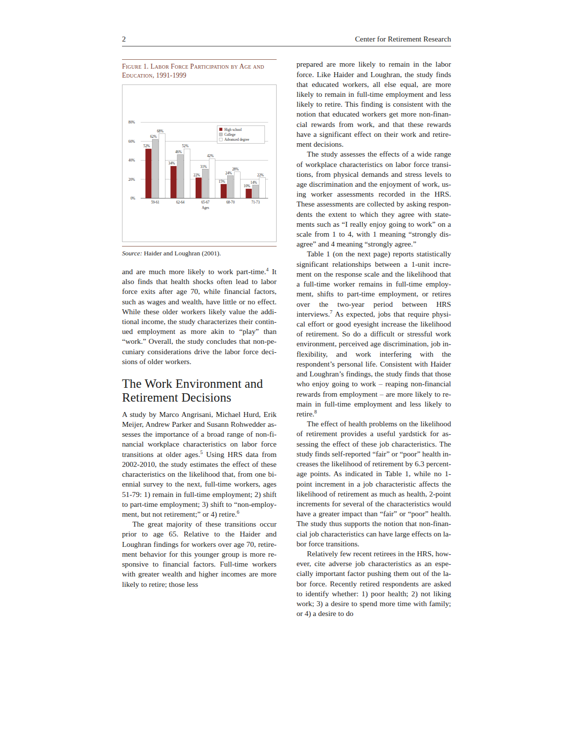2
Center for Retirement Research
Figure 1. Labor Force Participation by Age and Education, 1991-1999
80% 60% 40% 20% 0% High school College Advanced degree 52% 62% 68% 34% 46% 52% 22% 31% 42% 15% 24% 28% 10% 14% 22% 59-61 62-64 65-67 68-70 71-73 Ages
Source: Haider and Loughran (2001).
and are much more likely to work part-time.4 It also finds that health shocks often lead to labor force exits after age 70, while financial factors, such as wages and wealth, have little or no effect. While these older workers likely value the additional income, the study characterizes their continued employment as more akin to “play” than “work.” Overall, the study concludes that non-pecuniary considerations drive the labor force decisions of older workers.
The Work Environment and Retirement Decisions
A study by Marco Angrisani, Michael Hurd, Erik Meijer, Andrew Parker and Susann Rohwedder assesses the importance of a broad range of non-financial workplace characteristics on labor force transitions at older ages.5 Using HRS data from 2002-2010, the study estimates the effect of these characteristics on the likelihood that, from one biennial survey to the next, full-time workers, ages 51-79: 1) remain in full-time employment; 2) shift to part-time employment; 3) shift to “non-employment, but not retirement;” or 4) retire.6
The great majority of these transitions occur prior to age 65. Relative to the Haider and Loughran findings for workers over age 70, retirement behavior for this younger group is more responsive to financial factors. Full-time workers with greater wealth and higher incomes are more likely to retire; those less
prepared are more likely to remain in the labor force. Like Haider and Loughran, the study finds that educated workers, all else equal, are more likely to remain in full-time employment and less likely to retire. This finding is consistent with the notion that educated workers get more non-financial rewards from work, and that these rewards have a significant effect on their work and retirement decisions.
The study assesses the effects of a wide range of workplace characteristics on labor force transitions, from physical demands and stress levels to age discrimination and the enjoyment of work, using worker assessments recorded in the HRS. These assessments are collected by asking respondents the extent to which they agree with statements such as “I really enjoy going to work” on a scale from 1 to 4, with 1 meaning “strongly disagree” and 4 meaning “strongly agree.”
Table 1 (on the next page) reports statistically significant relationships between a 1-unit increment on the response scale and the likelihood that a full-time worker remains in full-time employment, shifts to part-time employment, or retires over the two-year period between HRS interviews.7 As expected, jobs that require physical effort or good eyesight increase the likelihood of retirement. So do a difficult or stressful work environment, perceived age discrimination, job inflexibility, and work interfering with the respondent’s personal life. Consistent with Haider and Loughran’s findings, the study finds that those who enjoy going to work – reaping non-financial rewards from employment – are more likely to remain in full-time employment and less likely to retire.8
The effect of health problems on the likelihood of retirement provides a useful yardstick for assessing the effect of these job characteristics. The study finds self-reported “fair” or “poor” health increases the likelihood of retirement by 6.3 percentage points. As indicated in Table 1, while no 1-point increment in a job characteristic affects the likelihood of retirement as much as health, 2-point increments for several of the characteristics would have a greater impact than “fair” or “poor” health. The study thus supports the notion that non-financial job characteristics can have large effects on labor force transitions.
Relatively few recent retirees in the HRS, however, cite adverse job characteristics as an especially important factor pushing them out of the labor force. Recently retired respondents are asked to identify whether: 1) poor health; 2) not liking work; 3) a desire to spend more time with family; or 4) a desire to do